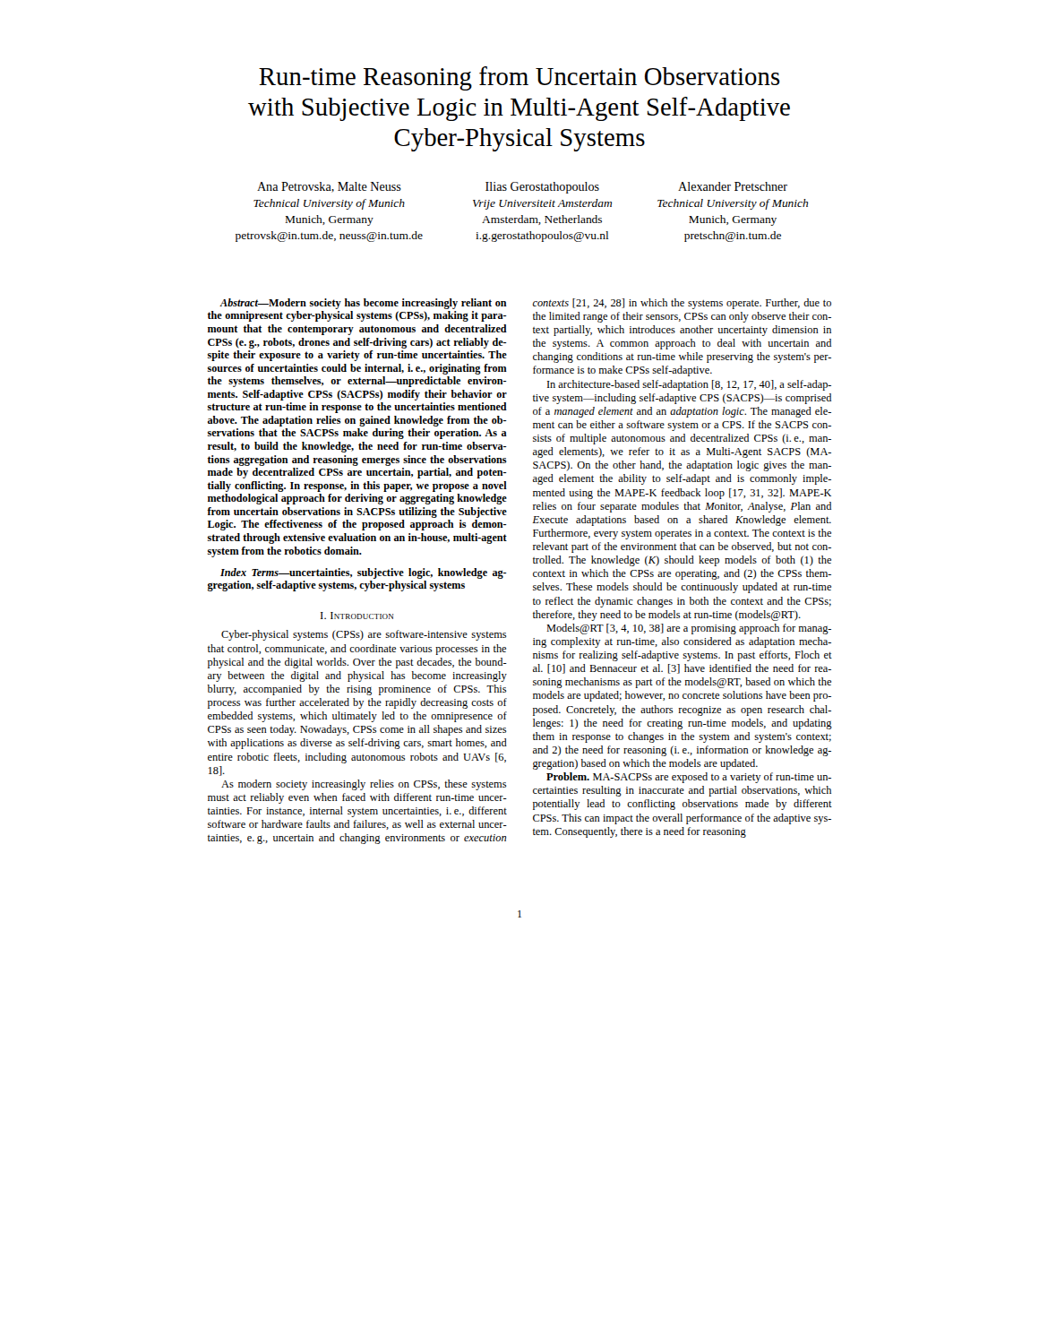Run-time Reasoning from Uncertain Observations
with Subjective Logic in Multi-Agent Self-Adaptive
Cyber-Physical Systems
| Ana Petrovska, Malte Neuss Technical University of Munich Munich, Germany petrovsk@in.tum.de, neuss@in.tum.de | Ilias Gerostathopoulos Vrije Universiteit Amsterdam Amsterdam, Netherlands i.g.gerostathopoulos@vu.nl | Alexander Pretschner Technical University of Munich Munich, Germany pretschn@in.tum.de |
Abstract—Modern society has become increasingly reliant on the omnipresent cyber-physical systems (CPSs), making it paramount that the contemporary autonomous and decentralized CPSs (e. g., robots, drones and self-driving cars) act reliably despite their exposure to a variety of run-time uncertainties. The sources of uncertainties could be internal, i. e., originating from the systems themselves, or external—unpredictable environments. Self-adaptive CPSs (SACPSs) modify their behavior or structure at run-time in response to the uncertainties mentioned above. The adaptation relies on gained knowledge from the observations that the SACPSs make during their operation. As a result, to build the knowledge, the need for run-time observations aggregation and reasoning emerges since the observations made by decentralized CPSs are uncertain, partial, and potentially conflicting. In response, in this paper, we propose a novel methodological approach for deriving or aggregating knowledge from uncertain observations in SACPSs utilizing the Subjective Logic. The effectiveness of the proposed approach is demonstrated through extensive evaluation on an in-house, multi-agent system from the robotics domain.
Index Terms—uncertainties, subjective logic, knowledge aggregation, self-adaptive systems, cyber-physical systems
I. Introduction
Cyber-physical systems (CPSs) are software-intensive systems that control, communicate, and coordinate various processes in the physical and the digital worlds. Over the past decades, the boundary between the digital and physical has become increasingly blurry, accompanied by the rising prominence of CPSs. This process was further accelerated by the rapidly decreasing costs of embedded systems, which ultimately led to the omnipresence of CPSs as seen today. Nowadays, CPSs come in all shapes and sizes with applications as diverse as self-driving cars, smart homes, and entire robotic fleets, including autonomous robots and UAVs [6, 18].
As modern society increasingly relies on CPSs, these systems must act reliably even when faced with different run-time uncertainties. For instance, internal system uncertainties, i. e., different software or hardware faults and failures, as well as external uncertainties, e. g., uncertain and changing environments or execution contexts [21, 24, 28] in which the systems operate. Further, due to the limited range of their sensors, CPSs can only observe their context partially, which introduces another uncertainty dimension in the systems. A common approach to deal with uncertain and changing conditions at run-time while preserving the system's performance is to make CPSs self-adaptive.
In architecture-based self-adaptation [8, 12, 17, 40], a self-adaptive system—including self-adaptive CPS (SACPS)—is comprised of a managed element and an adaptation logic. The managed element can be either a software system or a CPS. If the SACPS consists of multiple autonomous and decentralized CPSs (i. e., managed elements), we refer to it as a Multi-Agent SACPS (MA-SACPS). On the other hand, the adaptation logic gives the managed element the ability to self-adapt and is commonly implemented using the MAPE-K feedback loop [17, 31, 32]. MAPE-K relies on four separate modules that Monitor, Analyse, Plan and Execute adaptations based on a shared Knowledge element. Furthermore, every system operates in a context. The context is the relevant part of the environment that can be observed, but not controlled. The knowledge (K) should keep models of both (1) the context in which the CPSs are operating, and (2) the CPSs themselves. These models should be continuously updated at run-time to reflect the dynamic changes in both the context and the CPSs; therefore, they need to be models at run-time (models@RT).
Models@RT [3, 4, 10, 38] are a promising approach for managing complexity at run-time, also considered as adaptation mechanisms for realizing self-adaptive systems. In past efforts, Floch et al. [10] and Bennaceur et al. [3] have identified the need for reasoning mechanisms as part of the models@RT, based on which the models are updated; however, no concrete solutions have been proposed. Concretely, the authors recognize as open research challenges: 1) the need for creating run-time models, and updating them in response to changes in the system and system's context; and 2) the need for reasoning (i. e., information or knowledge aggregation) based on which the models are updated.
Problem. MA-SACPSs are exposed to a variety of run-time uncertainties resulting in inaccurate and partial observations, which potentially lead to conflicting observations made by different CPSs. This can impact the overall performance of the adaptive system. Consequently, there is a need for reasoning
1